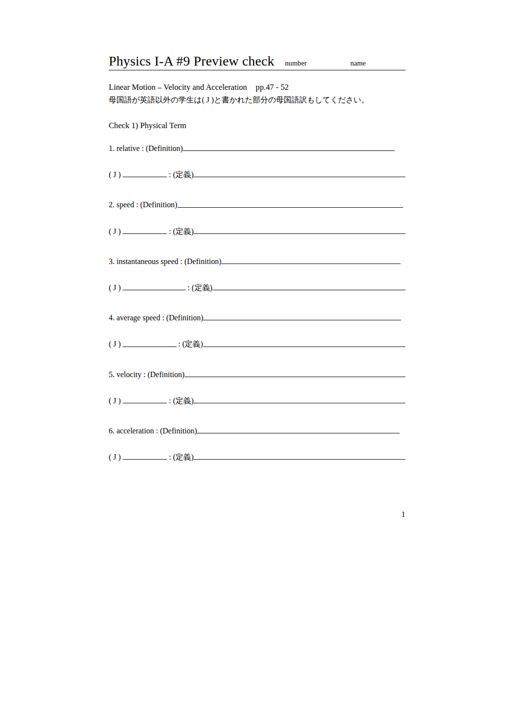Physics I-A #9 Preview check
number name
Linear Motion – Velocity and Accelerationpp.47 - 52
母国語が英語以外の学生は( J )と書かれた部分の母国語訳もしてください。
Check 1) Physical Term
1. relative : (Definition)
( J ) : (定義)
2. speed : (Definition)
( J ) : (定義)
3. instantaneous speed : (Definition)
( J ) : (定義)
4. average speed : (Definition)
( J ) : (定義)
5. velocity : (Definition)
( J ) : (定義)
6. acceleration : (Definition)
( J ) : (定義)
1